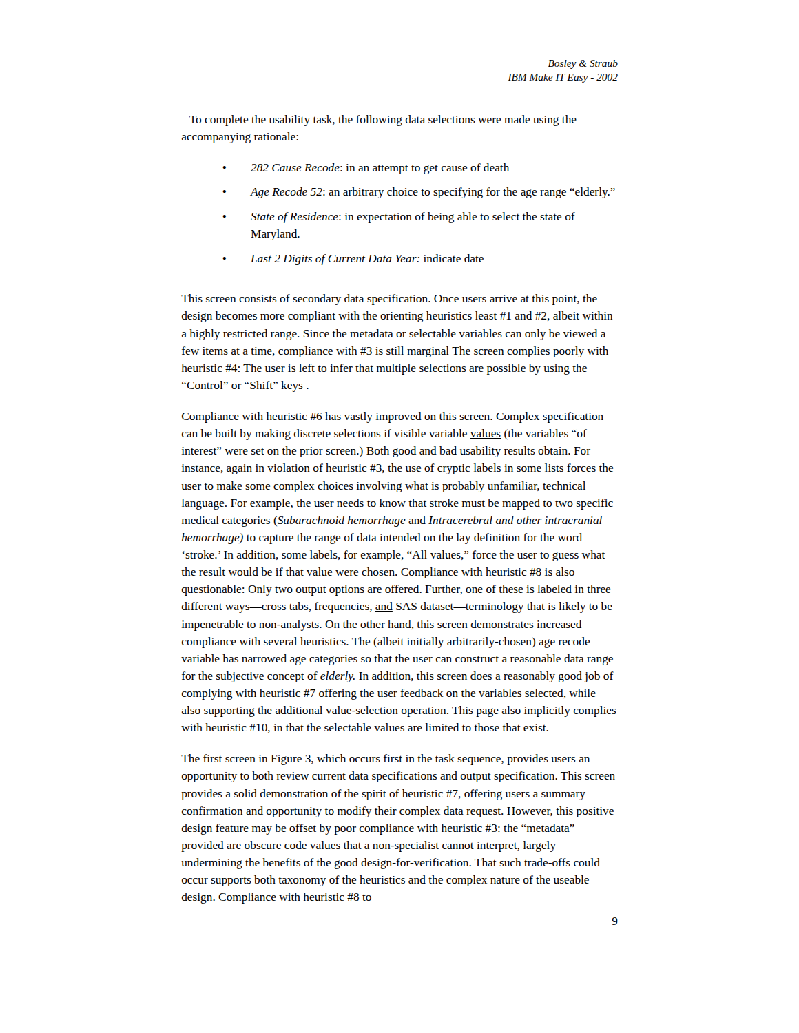Bosley & Straub
IBM Make IT Easy - 2002
To complete the usability task, the following data selections were made using the accompanying rationale:
282 Cause Recode: in an attempt to get cause of death
Age Recode 52: an arbitrary choice to specifying for the age range “elderly.”
State of Residence: in expectation of being able to select the state of Maryland.
Last 2 Digits of Current Data Year: indicate date
This screen consists of secondary data specification. Once users arrive at this point, the design becomes more compliant with the orienting heuristics least #1 and #2, albeit within a highly restricted range. Since the metadata or selectable variables can only be viewed a few items at a time, compliance with #3 is still marginal The screen complies poorly with heuristic #4: The user is left to infer that multiple selections are possible by using the “Control” or “Shift” keys .
Compliance with heuristic #6 has vastly improved on this screen. Complex specification can be built by making discrete selections if visible variable values (the variables “of interest” were set on the prior screen.) Both good and bad usability results obtain. For instance, again in violation of heuristic #3, the use of cryptic labels in some lists forces the user to make some complex choices involving what is probably unfamiliar, technical language. For example, the user needs to know that stroke must be mapped to two specific medical categories (Subarachnoid hemorrhage and Intracerebral and other intracranial hemorrhage) to capture the range of data intended on the lay definition for the word ‘stroke.’ In addition, some labels, for example, “All values,” force the user to guess what the result would be if that value were chosen. Compliance with heuristic #8 is also questionable: Only two output options are offered. Further, one of these is labeled in three different ways—cross tabs, frequencies, and SAS dataset—terminology that is likely to be impenetrable to non-analysts. On the other hand, this screen demonstrates increased compliance with several heuristics. The (albeit initially arbitrarily-chosen) age recode variable has narrowed age categories so that the user can construct a reasonable data range for the subjective concept of elderly. In addition, this screen does a reasonably good job of complying with heuristic #7 offering the user feedback on the variables selected, while also supporting the additional value-selection operation. This page also implicitly complies with heuristic #10, in that the selectable values are limited to those that exist.
The first screen in Figure 3, which occurs first in the task sequence, provides users an opportunity to both review current data specifications and output specification. This screen provides a solid demonstration of the spirit of heuristic #7, offering users a summary confirmation and opportunity to modify their complex data request. However, this positive design feature may be offset by poor compliance with heuristic #3: the “metadata” provided are obscure code values that a non-specialist cannot interpret, largely undermining the benefits of the good design-for-verification. That such trade-offs could occur supports both taxonomy of the heuristics and the complex nature of the useable design. Compliance with heuristic #8 to
9